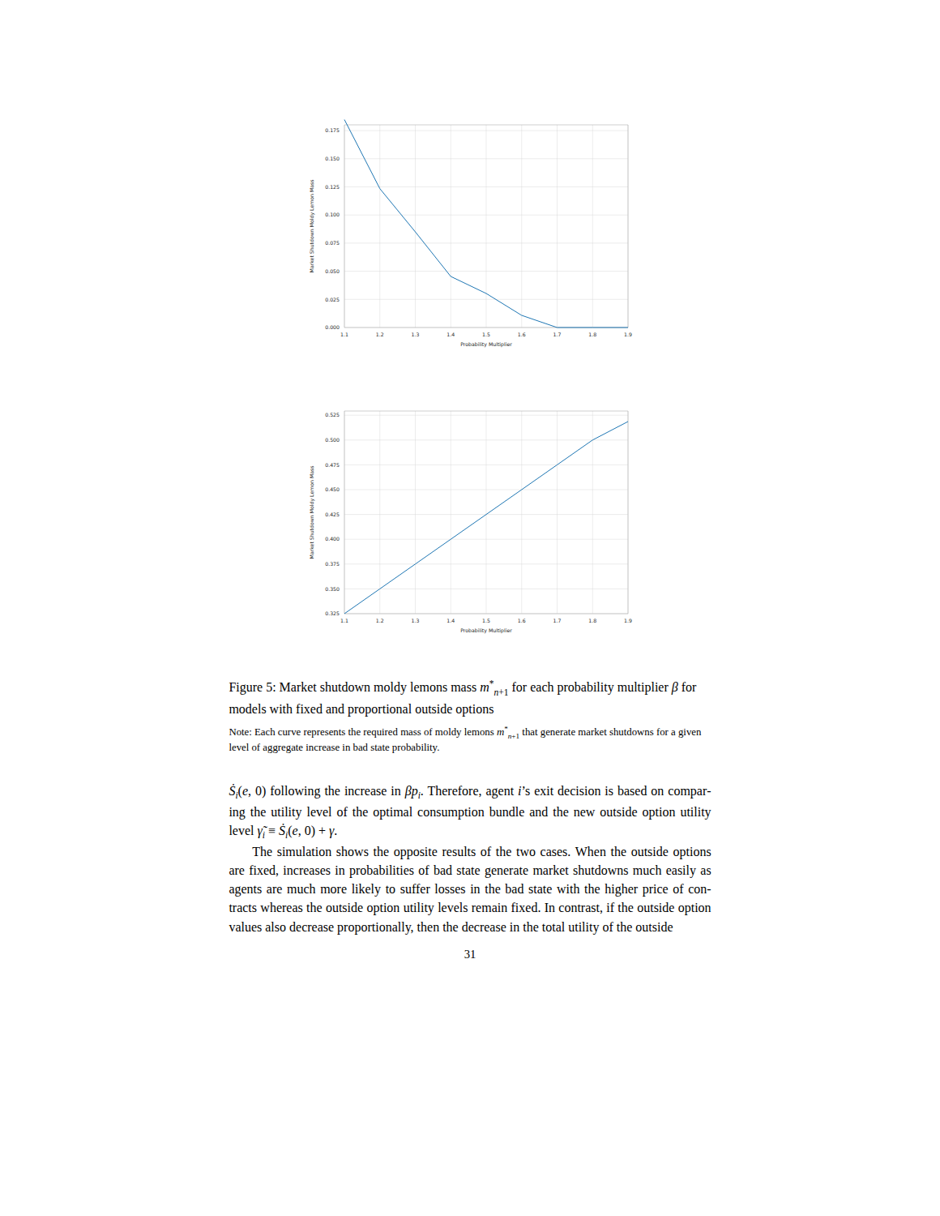0.000 0.025 0.050 0.075 0.100 0.125 0.150 0.175 1.1 1.2 1.3 1.4 1.5 1.6 1.7 1.8 1.9 Probability Multiplier Market Shutdown Moldy Lemon Mass
0.325 0.350 0.375 0.400 0.425 0.450 0.475 0.500 0.525 1.1 1.2 1.3 1.4 1.5 1.6 1.7 1.8 1.9 Probability Multiplier Market Shutdown Moldy Lemon Mass
Figure 5: Market shutdown moldy lemons mass m*n+1 for each probability multiplier β for models with fixed and proportional outside options
Note: Each curve represents the required mass of moldy lemons m*n+1 that generate market shutdowns for a given level of aggregate increase in bad state probability.
Ṡi(e, 0) following the increase in βpi. Therefore, agent i’s exit decision is based on comparing the utility level of the optimal consumption bundle and the new outside option utility level γ̃i ≡ Ṡi(e, 0) + γ.
The simulation shows the opposite results of the two cases. When the outside options are fixed, increases in probabilities of bad state generate market shutdowns much easily as agents are much more likely to suffer losses in the bad state with the higher price of contracts whereas the outside option utility levels remain fixed. In contrast, if the outside option values also decrease proportionally, then the decrease in the total utility of the outside
31